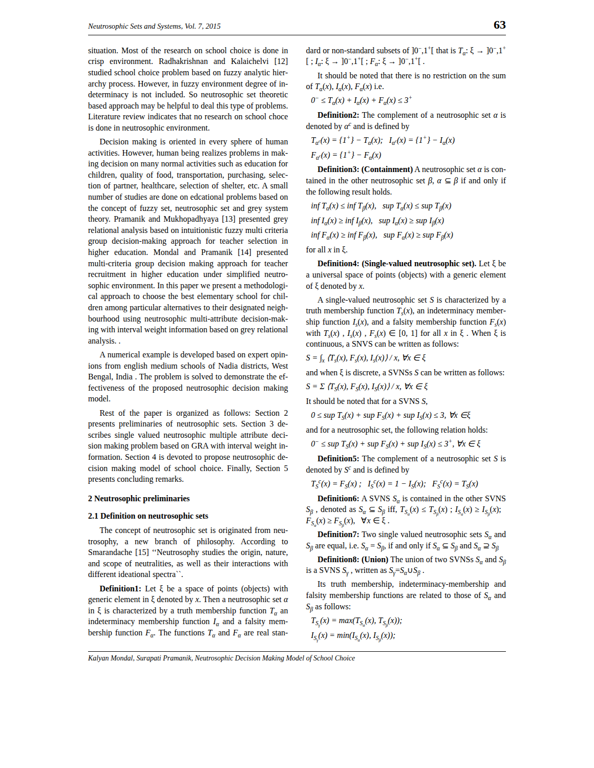Neutrosophic Sets and Systems, Vol. 7, 2015
63
situation. Most of the research on school choice is done in crisp environment. Radhakrishnan and Kalaichelvi [12] studied school choice problem based on fuzzy analytic hierarchy process. However, in fuzzy environment degree of indeterminacy is not included. So neutrosophic set theoretic based approach may be helpful to deal this type of problems. Literature review indicates that no research on school choce is done in neutrosophic environment.
Decision making is oriented in every sphere of human activities. However, human being realizes problems in making decision on many normal activities such as education for children, quality of food, transportation, purchasing, selection of partner, healthcare, selection of shelter, etc. A small number of studies are done on edcational problems based on the concept of fuzzy set, neutrosophic set and grey system theory. Pramanik and Mukhopadhyaya [13] presented grey relational analysis based on intuitionistic fuzzy multi criteria group decision-making approach for teacher selection in higher education. Mondal and Pramanik [14] presented multi-criteria group decision making approach for teacher recruitment in higher education under simplified neutrosophic environment. In this paper we present a methodological approach to choose the best elementary school for children among particular alternatives to their designated neighbourhood using neutrosophic multi-attribute decision-making with interval weight information based on grey relational analysis. .
A numerical example is developed based on expert opinions from english medium schools of Nadia districts, West Bengal, India . The problem is solved to demonstrate the effectiveness of the proposed neutrosophic decision making model.
Rest of the paper is organized as follows: Section 2 presents preliminaries of neutrosophic sets. Section 3 describes single valued neutrosophic multiple attribute decision making problem based on GRA with interval weight information. Section 4 is devoted to propose neutrosophic decision making model of school choice. Finally, Section 5 presents concluding remarks.
2 Neutrosophic preliminaries
2.1 Definition on neutrosophic sets
The concept of neutrosophic set is originated from neutrosophy, a new branch of philosophy. According to Smarandache [15] ‘‘Neutrosophy studies the origin, nature, and scope of neutralities, as well as their interactions with different ideational spectra``.
Definition1: Let ξ be a space of points (objects) with generic element in ξ denoted by x. Then a neutrosophic set α in ξ is characterized by a truth membership function Tα an indeterminacy membership function Iα and a falsity membership function Fα. The functions Tα and Fα are real standard or non-standard subsets of ]0−,1+[ that is Tα: ξ → ]0−,1+[ ; Iα: ξ → ]0−,1+[ ; Fα: ξ → ]0−,1+[ .
It should be noted that there is no restriction on the sum of Tα(x), Iα(x), Fα(x) i.e.
0− ≤ Tα(x) + Iα(x) + Fα(x) ≤ 3+
Definition2: The complement of a neutrosophic set α is denoted by αc and is defined by
Tαc(x) = {1+} − Tα(x); Iαc(x) = {1+} − Iα(x)
Fαc(x) = {1+} − Fα(x)
Definition3: (Containment) A neutrosophic set α is contained in the other neutrosophic set β, α ⊆ β if and only if the following result holds.
inf Tα(x) ≤ inf Tβ(x), sup Tα(x) ≤ sup Tβ(x)
inf Iα(x) ≥ inf Iβ(x), sup Iα(x) ≥ sup Iβ(x)
inf Fα(x) ≥ inf Fβ(x), sup Fα(x) ≥ sup Fβ(x)
for all x in ξ.
Definition4: (Single-valued neutrosophic set). Let ξ be a universal space of points (objects) with a generic element of ξ denoted by x.
A single-valued neutrosophic set S is characterized by a truth membership function Ts(x), an indeterminacy membership function Is(x), and a falsity membership function Fs(x) with Ts(x) , Is(x) , Fs(x) ∈ [0, 1] for all x in ξ . When ξ is continuous, a SNVS can be written as follows:
S = ∫x ⟨Ts(x), Fs(x), Is(x)⟩ / x, ∀x ∈ ξ
and when ξ is discrete, a SVNSs S can be written as follows:
S = Σ ⟨TS(x), FS(x), IS(x)⟩ / x, ∀x ∈ ξ
It should be noted that for a SVNS S,
0 ≤ sup TS(x) + sup FS(x) + sup IS(x) ≤ 3, ∀x ∈ξ
and for a neutrosophic set, the following relation holds:
0− ≤ sup TS(x) + sup FS(x) + sup IS(x) ≤ 3+, ∀x ∈ ξ
Definition5: The complement of a neutrosophic set S is denoted by Sc and is defined by
TSc(x) = FS(x) ; ISc(x) = 1 − IS(x); FSc(x) = TS(x)
Definition6: A SVNS Sα is contained in the other SVNS Sβ , denoted as Sα ⊆ Sβ iff, TSα(x) ≤ TSβ(x) ; ISα(x) ≥ ISβ(x); FSα(x) ≥ FSβ(x), ∀x ∈ ξ .
Definition7: Two single valued neutrosophic sets Sα and Sβ are equal, i.e. Sα = Sβ, if and only if Sα ⊆ Sβ and Sα ⊇ Sβ
Definition8: (Union) The union of two SVNSs Sα and Sβ is a SVNS Sγ , written as Sγ=Sα∪Sβ .
Its truth membership, indeterminacy-membership and falsity membership functions are related to those of Sα and Sβ as follows:
TSγ(x) = max(TSα(x), TSβ(x));
ISγ(x) = min(ISα(x), ISβ(x));
Kalyan Mondal, Surapati Pramanik, Neutrosophic Decision Making Model of School Choice